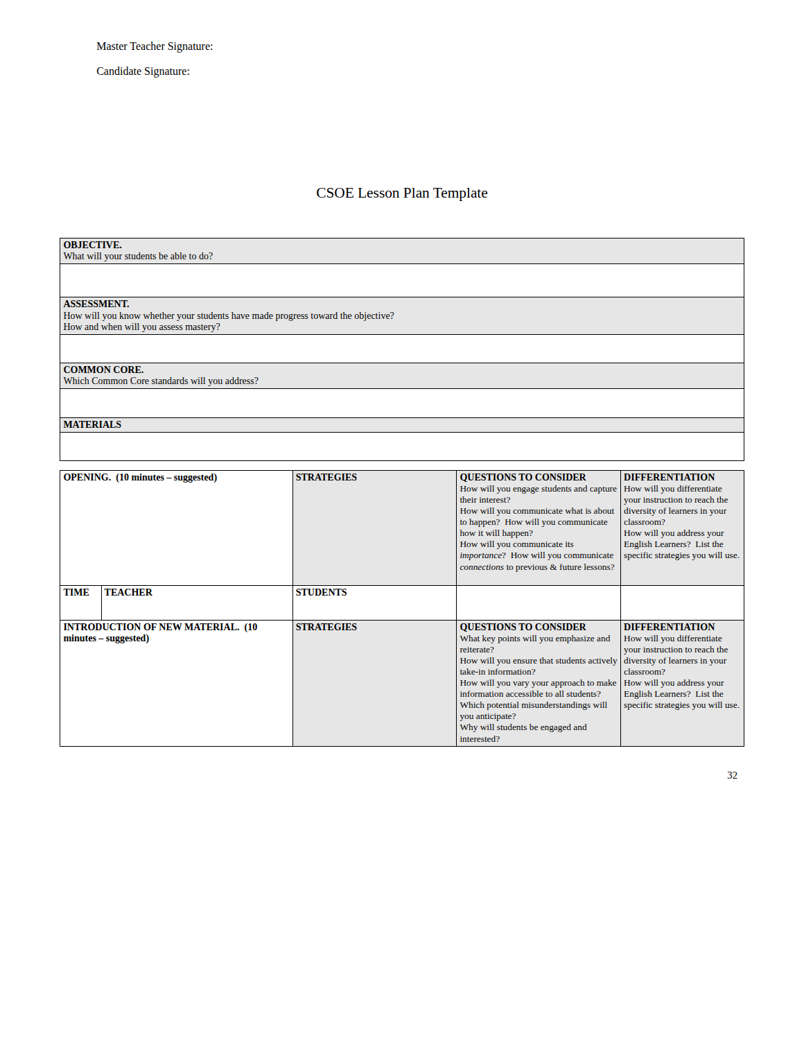Master Teacher Signature:
Candidate Signature:
CSOE Lesson Plan Template
| Objective. What will your students be able to do? |
| Assessment. How will you know whether your students have made progress toward the objective? How and when will you assess mastery? |
| Common Core. Which Common Core standards will you address? |
| Materials |
| OPENING. (10 minutes – suggested) | STRATEGIES | QUESTIONS TO CONSIDER How will you engage students and capture their interest? How will you communicate what is about to happen? How will you communicate how it will happen? How will you communicate its importance ? How will you communicate connections to previous & future lessons? | DIFFERENTIATION How will you differentiate your instruction to reach the diversity of learners in your classroom? How will you address your English Learners? List the specific strategies you will use. |
| TIME | TEACHER | STUDENTS | | |
| INTRODUCTION OF NEW MATERIAL. (10 minutes – suggested) | STRATEGIES | QUESTIONS TO CONSIDER What key points will you emphasize and reiterate? How will you ensure that students actively take-in information? How will you vary your approach to make information accessible to all students? Which potential misunderstandings will you anticipate? Why will students be engaged and interested? | DIFFERENTIATION How will you differentiate your instruction to reach the diversity of learners in your classroom? How will you address your English Learners? List the specific strategies you will use. |
32